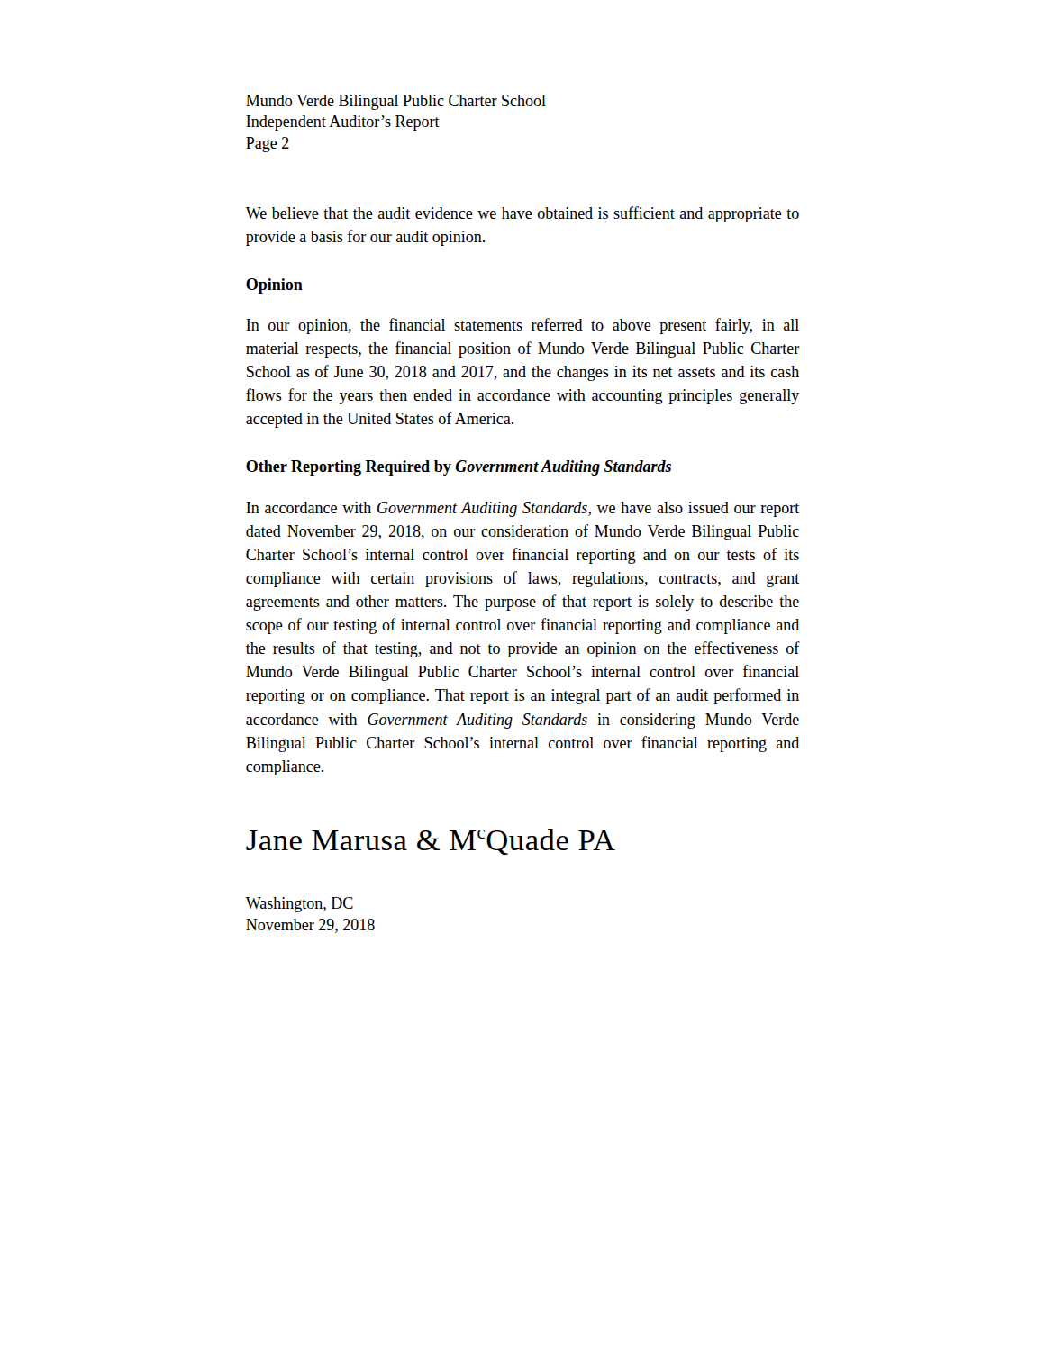Mundo Verde Bilingual Public Charter School
Independent Auditor’s Report
Page 2
We believe that the audit evidence we have obtained is sufficient and appropriate to provide a basis for our audit opinion.
Opinion
In our opinion, the financial statements referred to above present fairly, in all material respects, the financial position of Mundo Verde Bilingual Public Charter School as of June 30, 2018 and 2017, and the changes in its net assets and its cash flows for the years then ended in accordance with accounting principles generally accepted in the United States of America.
Other Reporting Required by Government Auditing Standards
In accordance with Government Auditing Standards, we have also issued our report dated November 29, 2018, on our consideration of Mundo Verde Bilingual Public Charter School’s internal control over financial reporting and on our tests of its compliance with certain provisions of laws, regulations, contracts, and grant agreements and other matters. The purpose of that report is solely to describe the scope of our testing of internal control over financial reporting and compliance and the results of that testing, and not to provide an opinion on the effectiveness of Mundo Verde Bilingual Public Charter School’s internal control over financial reporting or on compliance. That report is an integral part of an audit performed in accordance with Government Auditing Standards in considering Mundo Verde Bilingual Public Charter School’s internal control over financial reporting and compliance.
Jane Marusa & McQuade PA
Washington, DC
November 29, 2018